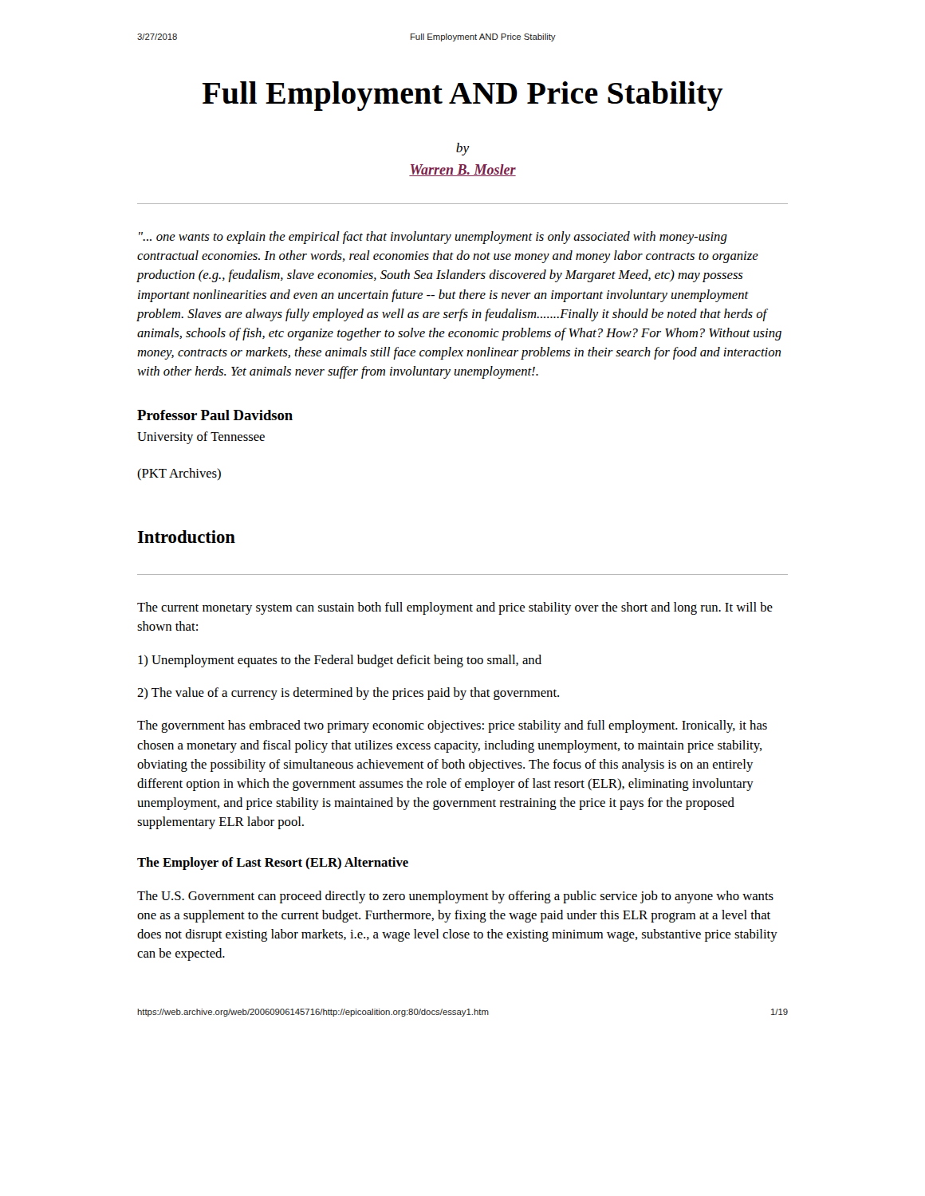3/27/2018 Full Employment AND Price Stability
Full Employment AND Price Stability
by
Warren B. Mosler
"... one wants to explain the empirical fact that involuntary unemployment is only associated with money-using contractual economies. In other words, real economies that do not use money and money labor contracts to organize production (e.g., feudalism, slave economies, South Sea Islanders discovered by Margaret Meed, etc) may possess important nonlinearities and even an uncertain future -- but there is never an important involuntary unemployment problem. Slaves are always fully employed as well as are serfs in feudalism.......Finally it should be noted that herds of animals, schools of fish, etc organize together to solve the economic problems of What? How? For Whom? Without using money, contracts or markets, these animals still face complex nonlinear problems in their search for food and interaction with other herds. Yet animals never suffer from involuntary unemployment!.
Professor Paul Davidson
University of Tennessee
(PKT Archives)
Introduction
The current monetary system can sustain both full employment and price stability over the short and long run. It will be shown that:
1) Unemployment equates to the Federal budget deficit being too small, and
2) The value of a currency is determined by the prices paid by that government.
The government has embraced two primary economic objectives: price stability and full employment. Ironically, it has chosen a monetary and fiscal policy that utilizes excess capacity, including unemployment, to maintain price stability, obviating the possibility of simultaneous achievement of both objectives. The focus of this analysis is on an entirely different option in which the government assumes the role of employer of last resort (ELR), eliminating involuntary unemployment, and price stability is maintained by the government restraining the price it pays for the proposed supplementary ELR labor pool.
The Employer of Last Resort (ELR) Alternative
The U.S. Government can proceed directly to zero unemployment by offering a public service job to anyone who wants one as a supplement to the current budget. Furthermore, by fixing the wage paid under this ELR program at a level that does not disrupt existing labor markets, i.e., a wage level close to the existing minimum wage, substantive price stability can be expected.
https://web.archive.org/web/20060906145716/http://epicoalition.org:80/docs/essay1.htm 1/19